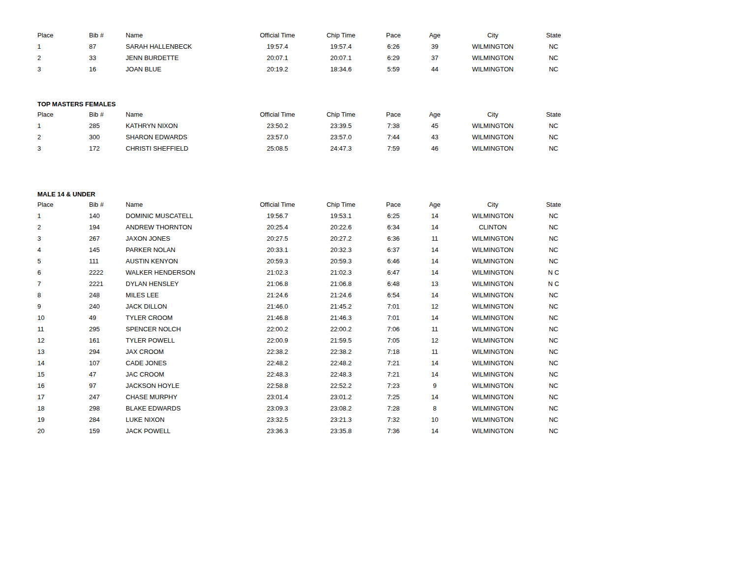| Place | Bib # | Name | Official Time | Chip Time | Pace | Age | City | State |
| --- | --- | --- | --- | --- | --- | --- | --- | --- |
| 1 | 87 | SARAH HALLENBECK | 19:57.4 | 19:57.4 | 6:26 | 39 | WILMINGTON | NC |
| 2 | 33 | JENN BURDETTE | 20:07.1 | 20:07.1 | 6:29 | 37 | WILMINGTON | NC |
| 3 | 16 | JOAN BLUE | 20:19.2 | 18:34.6 | 5:59 | 44 | WILMINGTON | NC |
| TOP MASTERS FEMALES |
| Place | Bib # | Name | Official Time | Chip Time | Pace | Age | City | State |
| 1 | 285 | KATHRYN NIXON | 23:50.2 | 23:39.5 | 7:38 | 45 | WILMINGTON | NC |
| 2 | 300 | SHARON EDWARDS | 23:57.0 | 23:57.0 | 7:44 | 43 | WILMINGTON | NC |
| 3 | 172 | CHRISTI SHEFFIELD | 25:08.5 | 24:47.3 | 7:59 | 46 | WILMINGTON | NC |
| MALE 14 & UNDER |
| Place | Bib # | Name | Official Time | Chip Time | Pace | Age | City | State |
| 1 | 140 | DOMINIC MUSCATELL | 19:56.7 | 19:53.1 | 6:25 | 14 | WILMINGTON | NC |
| 2 | 194 | ANDREW THORNTON | 20:25.4 | 20:22.6 | 6:34 | 14 | CLINTON | NC |
| 3 | 267 | JAXON JONES | 20:27.5 | 20:27.2 | 6:36 | 11 | WILMINGTON | NC |
| 4 | 145 | PARKER NOLAN | 20:33.1 | 20:32.3 | 6:37 | 14 | WILMINGTON | NC |
| 5 | 111 | AUSTIN KENYON | 20:59.3 | 20:59.3 | 6:46 | 14 | WILMINGTON | NC |
| 6 | 2222 | WALKER HENDERSON | 21:02.3 | 21:02.3 | 6:47 | 14 | WILMINGTON | N C |
| 7 | 2221 | DYLAN HENSLEY | 21:06.8 | 21:06.8 | 6:48 | 13 | WILMINGTON | N C |
| 8 | 248 | MILES LEE | 21:24.6 | 21:24.6 | 6:54 | 14 | WILMINGTON | NC |
| 9 | 240 | JACK DILLON | 21:46.0 | 21:45.2 | 7:01 | 12 | WILMINGTON | NC |
| 10 | 49 | TYLER CROOM | 21:46.8 | 21:46.3 | 7:01 | 14 | WILMINGTON | NC |
| 11 | 295 | SPENCER NOLCH | 22:00.2 | 22:00.2 | 7:06 | 11 | WILMINGTON | NC |
| 12 | 161 | TYLER POWELL | 22:00.9 | 21:59.5 | 7:05 | 12 | WILMINGTON | NC |
| 13 | 294 | JAX CROOM | 22:38.2 | 22:38.2 | 7:18 | 11 | WILMINGTON | NC |
| 14 | 107 | CADE JONES | 22:48.2 | 22:48.2 | 7:21 | 14 | WILMINGTON | NC |
| 15 | 47 | JAC CROOM | 22:48.3 | 22:48.3 | 7:21 | 14 | WILMINGTON | NC |
| 16 | 97 | JACKSON HOYLE | 22:58.8 | 22:52.2 | 7:23 | 9 | WILMINGTON | NC |
| 17 | 247 | CHASE MURPHY | 23:01.4 | 23:01.2 | 7:25 | 14 | WILMINGTON | NC |
| 18 | 298 | BLAKE EDWARDS | 23:09.3 | 23:08.2 | 7:28 | 8 | WILMINGTON | NC |
| 19 | 284 | LUKE NIXON | 23:32.5 | 23:21.3 | 7:32 | 10 | WILMINGTON | NC |
| 20 | 159 | JACK POWELL | 23:36.3 | 23:35.8 | 7:36 | 14 | WILMINGTON | NC |